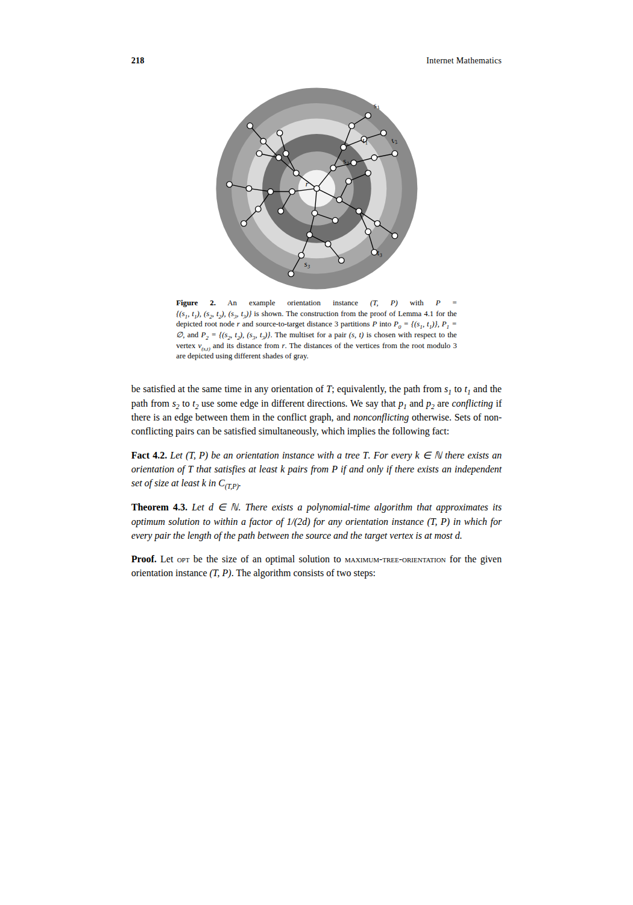218 Internet Mathematics
s1 t1 t2 s2 r t3 s3
Figure 2. An example orientation instance (T, P) with P = {(s1, t1), (s2, t2), (s3, t3)} is shown. The construction from the proof of Lemma 4.1 for the depicted root node r and source-to-target distance 3 partitions P into P0 = {(s1, t1)}, P1 = ∅, and P2 = {(s2, t2), (s3, t3)}. The multiset for a pair (s, t) is chosen with respect to the vertex v(s,t) and its distance from r. The distances of the vertices from the root modulo 3 are depicted using different shades of gray.
be satisfied at the same time in any orientation of T; equivalently, the path from s1 to t1 and the path from s2 to t2 use some edge in different directions. We say that p1 and p2 are conflicting if there is an edge between them in the conflict graph, and nonconflicting otherwise. Sets of nonconflicting pairs can be satisfied simultaneously, which implies the following fact:
Fact 4.2. Let (T, P) be an orientation instance with a tree T. For every k ∈ ℕ there exists an orientation of T that satisfies at least k pairs from P if and only if there exists an independent set of size at least k in C(T,P).
Theorem 4.3. Let d ∈ ℕ. There exists a polynomial-time algorithm that approximates its optimum solution to within a factor of 1/(2d) for any orientation instance (T, P) in which for every pair the length of the path between the source and the target vertex is at most d.
Proof. Let opt be the size of an optimal solution to maximum-tree-orientation for the given orientation instance (T, P). The algorithm consists of two steps: